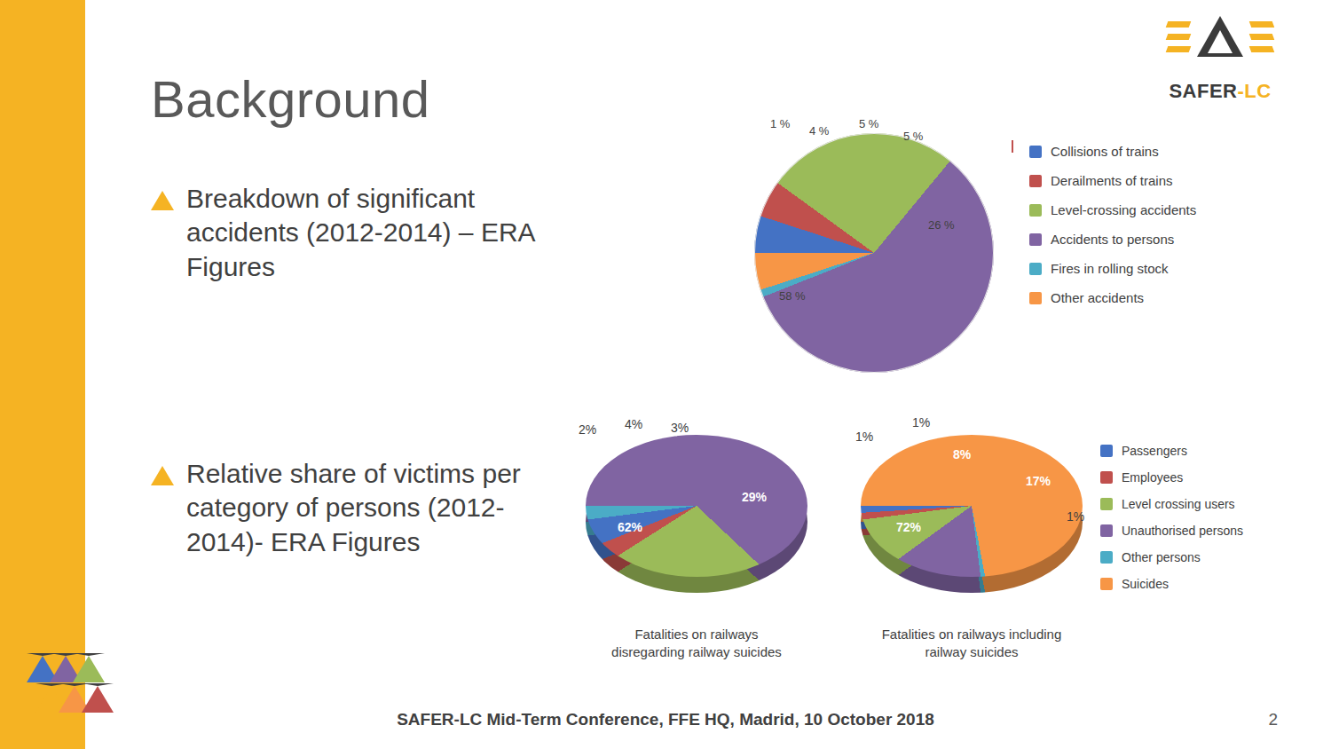SAFER-LC
Background
Breakdown of significant accidents (2012-2014) – ERA Figures
Relative share of victims per category of persons (2012-2014)- ERA Figures
5 % 5 % 26 % 58 % 1 % 4 %
Collisions of trains
Derailments of trains
Level-crossing accidents
Accidents to persons
Fires in rolling stock
Other accidents
2% 4% 3% 29% 62%
Fatalities on railways
disregarding railway suicides
1% 1% 8% 17% 1% 72%
Fatalities on railways including
railway suicides
Passengers
Employees
Level crossing users
Unauthorised persons
Other persons
Suicides
SAFER-LC Mid-Term Conference, FFE HQ, Madrid, 10 October 2018
2